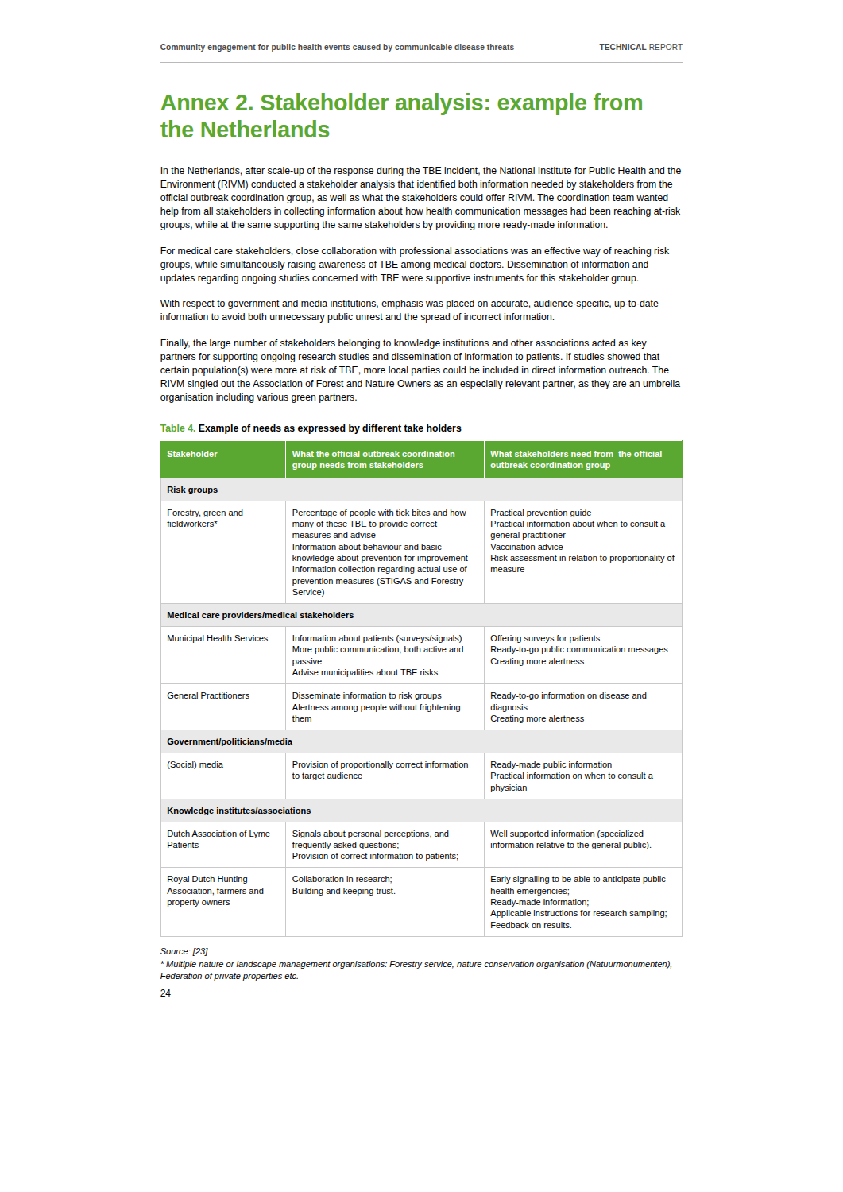Community engagement for public health events caused by communicable disease threats
TECHNICAL REPORT
Annex 2. Stakeholder analysis: example from
the Netherlands
In the Netherlands, after scale-up of the response during the TBE incident, the National Institute for Public Health and the Environment (RIVM) conducted a stakeholder analysis that identified both information needed by stakeholders from the official outbreak coordination group, as well as what the stakeholders could offer RIVM. The coordination team wanted help from all stakeholders in collecting information about how health communication messages had been reaching at-risk groups, while at the same supporting the same stakeholders by providing more ready-made information.
For medical care stakeholders, close collaboration with professional associations was an effective way of reaching risk groups, while simultaneously raising awareness of TBE among medical doctors. Dissemination of information and updates regarding ongoing studies concerned with TBE were supportive instruments for this stakeholder group.
With respect to government and media institutions, emphasis was placed on accurate, audience-specific, up-to-date information to avoid both unnecessary public unrest and the spread of incorrect information.
Finally, the large number of stakeholders belonging to knowledge institutions and other associations acted as key partners for supporting ongoing research studies and dissemination of information to patients. If studies showed that certain population(s) were more at risk of TBE, more local parties could be included in direct information outreach. The RIVM singled out the Association of Forest and Nature Owners as an especially relevant partner, as they are an umbrella organisation including various green partners.
Table 4. Example of needs as expressed by different take holders
| Stakeholder | What the official outbreak coordination group needs from stakeholders | What stakeholders need from the official outbreak coordination group |
| --- | --- | --- |
| Risk groups |
| Forestry, green and fieldworkers* | Percentage of people with tick bites and how many of these TBE to provide correct measures and advise Information about behaviour and basic knowledge about prevention for improvement Information collection regarding actual use of prevention measures (STIGAS and Forestry Service) | Practical prevention guide Practical information about when to consult a general practitioner Vaccination advice Risk assessment in relation to proportionality of measure |
| Medical care providers/medical stakeholders |
| Municipal Health Services | Information about patients (surveys/signals) More public communication, both active and passive Advise municipalities about TBE risks | Offering surveys for patients Ready-to-go public communication messages Creating more alertness |
| General Practitioners | Disseminate information to risk groups Alertness among people without frightening them | Ready-to-go information on disease and diagnosis Creating more alertness |
| Government/politicians/media |
| (Social) media | Provision of proportionally correct information to target audience | Ready-made public information Practical information on when to consult a physician |
| Knowledge institutes/associations |
| Dutch Association of Lyme Patients | Signals about personal perceptions, and frequently asked questions; Provision of correct information to patients; | Well supported information (specialized information relative to the general public). |
| Royal Dutch Hunting Association, farmers and property owners | Collaboration in research; Building and keeping trust. | Early signalling to be able to anticipate public health emergencies; Ready-made information; Applicable instructions for research sampling; Feedback on results. |
Source: [23]
* Multiple nature or landscape management organisations: Forestry service, nature conservation organisation (Natuurmonumenten), Federation of private properties etc.
24